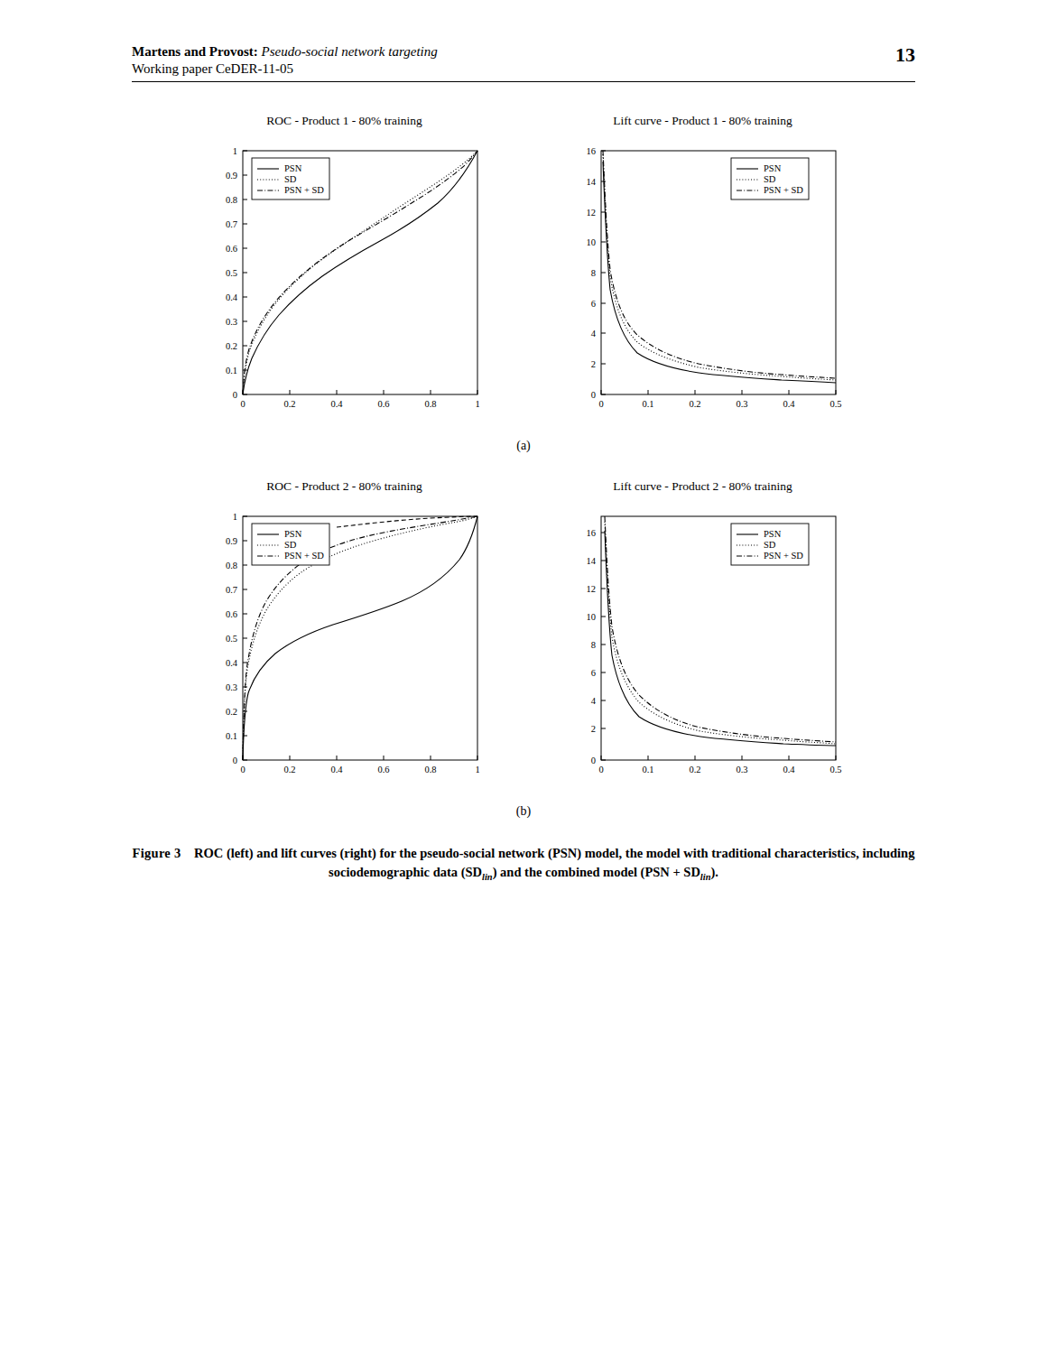Martens and Provost: Pseudo-social network targeting
Working paper CeDER-11-05
13
ROC - Product 1 - 80% training
1 0.9 0.8 0.7 0.6 0.5 0.4 0.3 0.2 0.1 0 0 0.2 0.4 0.6 0.8 1 PSN SD PSN + SD
Lift curve - Product 1 - 80% training
16 14 12 10 8 6 4 2 0 0 0.1 0.2 0.3 0.4 0.5 PSN SD PSN + SD
(a)
ROC - Product 2 - 80% training
1 0.9 0.8 0.7 0.6 0.5 0.4 0.3 0.2 0.1 0 0 0.2 0.4 0.6 0.8 1 PSN SD PSN + SD
Lift curve - Product 2 - 80% training
16 14 12 10 8 6 4 2 0 0 0.1 0.2 0.3 0.4 0.5 PSN SD PSN + SD
(b)
Figure 3 ROC (left) and lift curves (right) for the pseudo-social network (PSN) model, the model with traditional characteristics, including sociodemographic data (SDlin) and the combined model (PSN + SDlin).